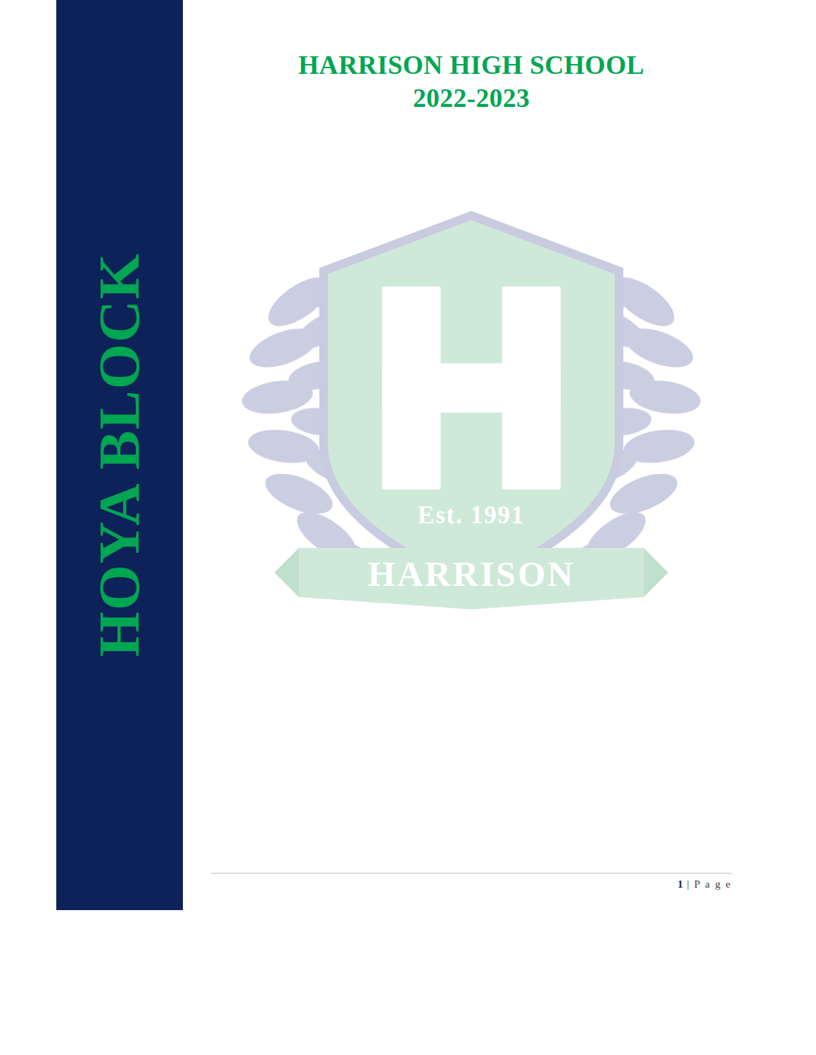HOYA BLOCK
HARRISON HIGH SCHOOL 2022-2023
Harrison High School crest Est. 1991 HARRISON
1 | P a g e